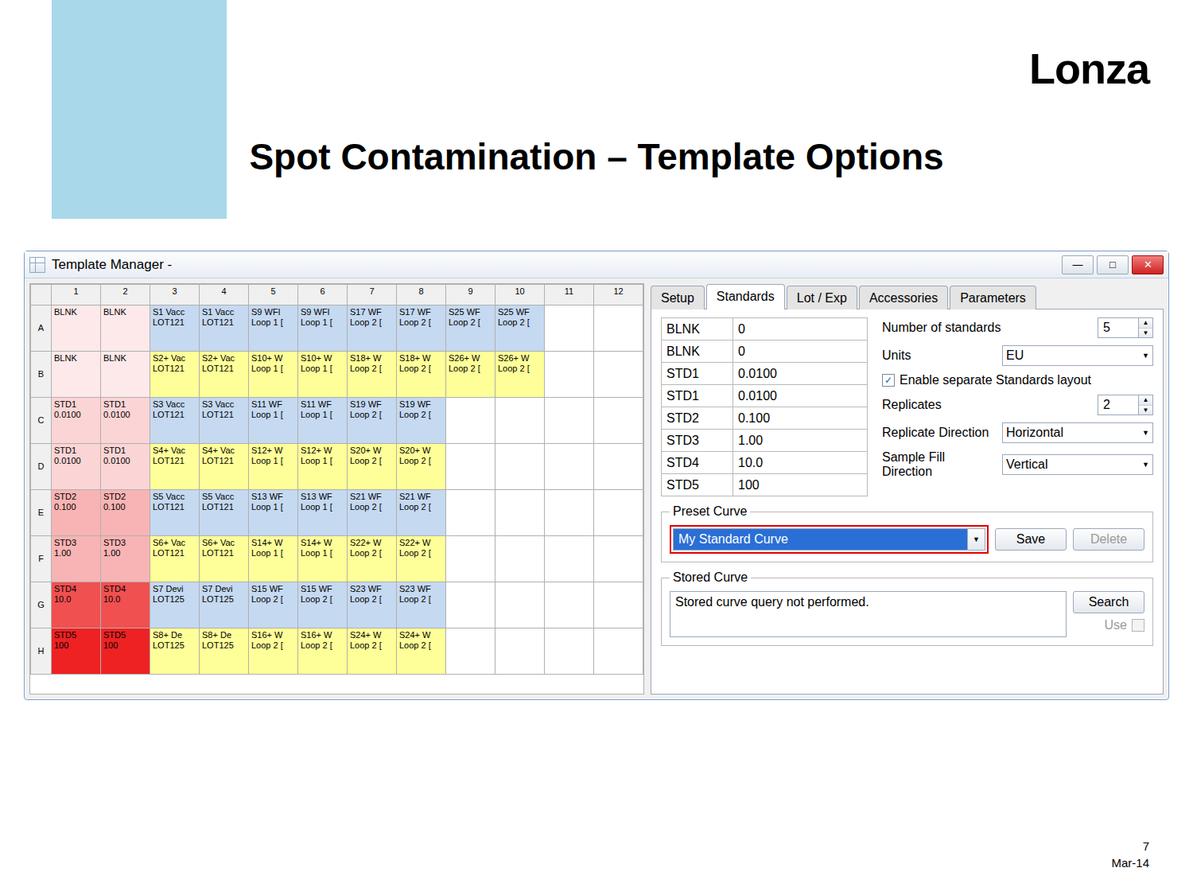Lonza
Spot Contamination – Template Options
Template Manager -
— □ ✕
| | 1 | 2 | 3 | 4 | 5 | 6 | 7 | 8 | 9 | 10 | 11 | 12 |
| --- | --- | --- | --- | --- | --- | --- | --- | --- | --- | --- | --- | --- |
| A | BLNK | BLNK | S1 Vacc LOT121 | S1 Vacc LOT121 | S9 WFI Loop 1 [ | S9 WFI Loop 1 [ | S17 WF Loop 2 [ | S17 WF Loop 2 [ | S25 WF Loop 2 [ | S25 WF Loop 2 [ | | |
| B | BLNK | BLNK | S2+ Vac LOT121 | S2+ Vac LOT121 | S10+ W Loop 1 [ | S10+ W Loop 1 [ | S18+ W Loop 2 [ | S18+ W Loop 2 [ | S26+ W Loop 2 [ | S26+ W Loop 2 [ | | |
| C | STD1 0.0100 | STD1 0.0100 | S3 Vacc LOT121 | S3 Vacc LOT121 | S11 WF Loop 1 [ | S11 WF Loop 1 [ | S19 WF Loop 2 [ | S19 WF Loop 2 [ | | | | |
| D | STD1 0.0100 | STD1 0.0100 | S4+ Vac LOT121 | S4+ Vac LOT121 | S12+ W Loop 1 [ | S12+ W Loop 1 [ | S20+ W Loop 2 [ | S20+ W Loop 2 [ | | | | |
| E | STD2 0.100 | STD2 0.100 | S5 Vacc LOT121 | S5 Vacc LOT121 | S13 WF Loop 1 [ | S13 WF Loop 1 [ | S21 WF Loop 2 [ | S21 WF Loop 2 [ | | | | |
| F | STD3 1.00 | STD3 1.00 | S6+ Vac LOT121 | S6+ Vac LOT121 | S14+ W Loop 1 [ | S14+ W Loop 1 [ | S22+ W Loop 2 [ | S22+ W Loop 2 [ | | | | |
| G | STD4 10.0 | STD4 10.0 | S7 Devi LOT125 | S7 Devi LOT125 | S15 WF Loop 2 [ | S15 WF Loop 2 [ | S23 WF Loop 2 [ | S23 WF Loop 2 [ | | | | |
| H | STD5 100 | STD5 100 | S8+ De LOT125 | S8+ De LOT125 | S16+ W Loop 2 [ | S16+ W Loop 2 [ | S24+ W Loop 2 [ | S24+ W Loop 2 [ | | | | |
Setup
Standards
Lot / Exp
Accessories
Parameters
| BLNK | 0 |
| BLNK | 0 |
| STD1 | 0.0100 |
| STD1 | 0.0100 |
| STD2 | 0.100 |
| STD3 | 1.00 |
| STD4 | 10.0 |
| STD5 | 100 |
Number of standards
5
▲▼
Units
EU▼
✓Enable separate Standards layout
Replicates
2
▲▼
Replicate Direction
Horizontal▼
Sample Fill Direction
Vertical▼
Preset Curve
My Standard Curve
▼
Save
Delete
Stored Curve
Stored curve query not performed.
Search
Use
7
Mar-14